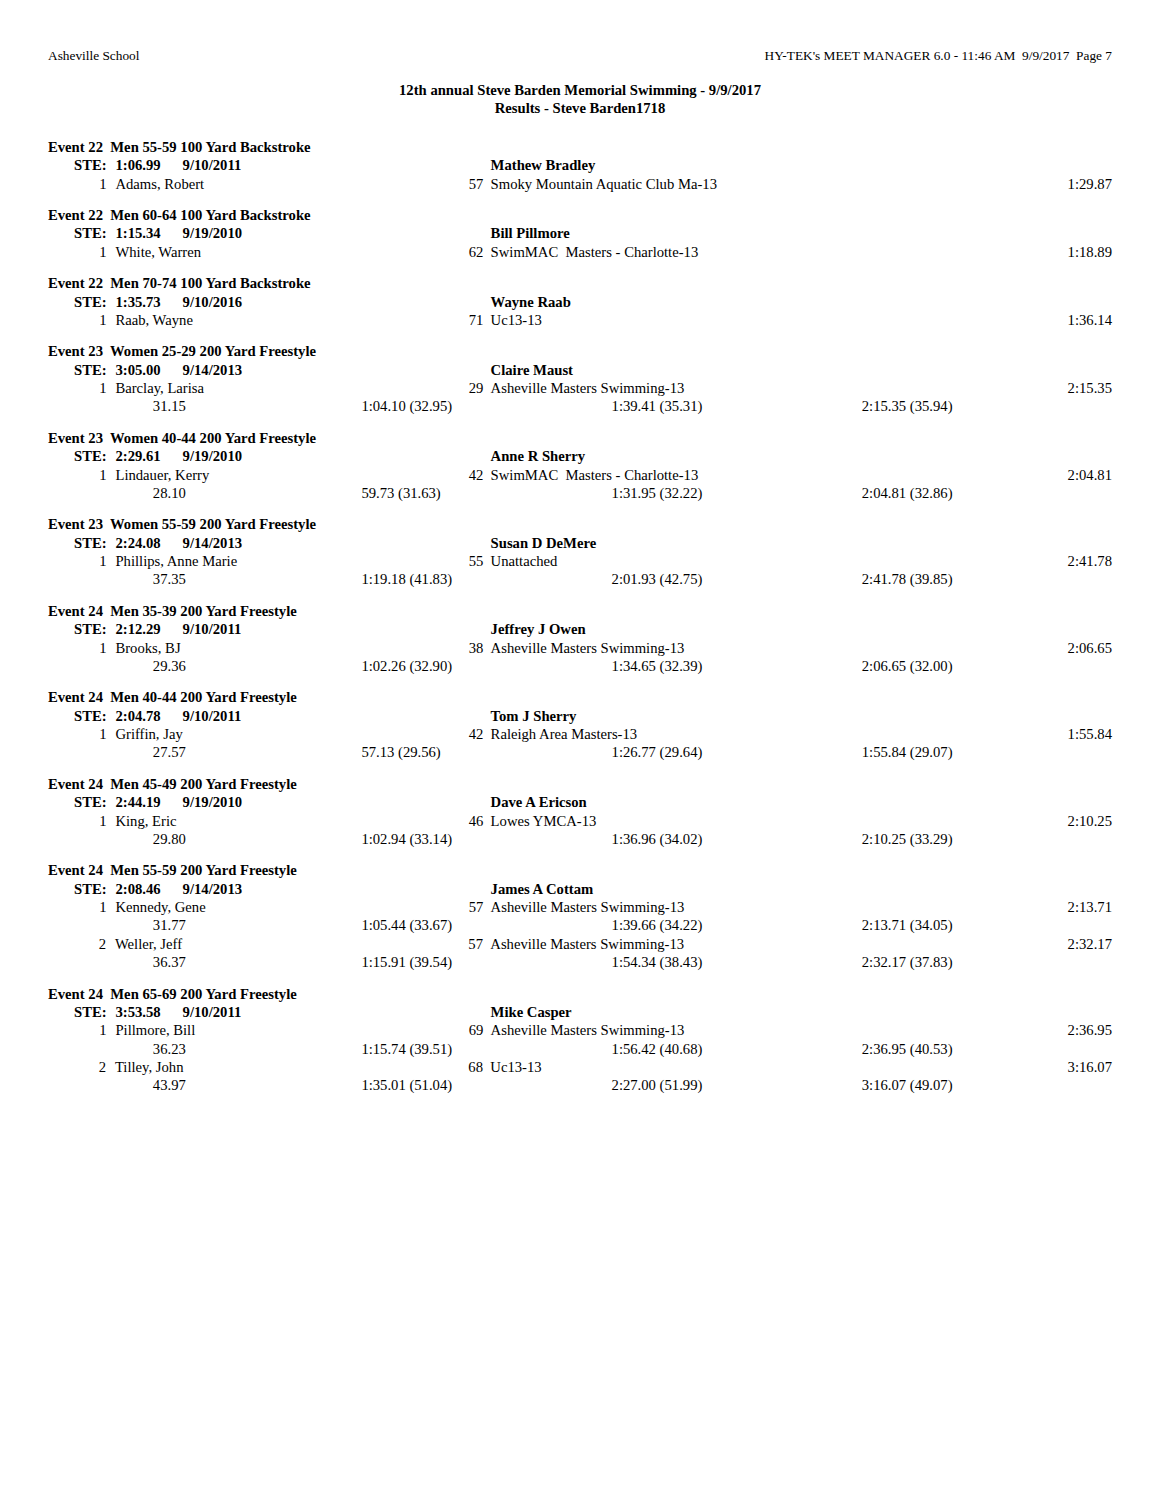Asheville School
HY-TEK's MEET MANAGER 6.0 - 11:46 AM 9/9/2017 Page 7
12th annual Steve Barden Memorial Swimming - 9/9/2017
Results - Steve Barden1718
Event 22 Men 55-59 100 Yard Backstroke
| STE: | 1:06.99 9/10/2011 | | Mathew Bradley | |
| 1 | Adams, Robert | 57 | Smoky Mountain Aquatic Club Ma-13 | 1:29.87 |
Event 22 Men 60-64 100 Yard Backstroke
| STE: | 1:15.34 9/19/2010 | | Bill Pillmore | |
| 1 | White, Warren | 62 | SwimMAC Masters - Charlotte-13 | 1:18.89 |
Event 22 Men 70-74 100 Yard Backstroke
| STE: | 1:35.73 9/10/2016 | | Wayne Raab | |
| 1 | Raab, Wayne | 71 | Uc13-13 | 1:36.14 |
Event 23 Women 25-29 200 Yard Freestyle
| STE: | 3:05.00 9/14/2013 | | Claire Maust | |
| 1 | Barclay, Larisa | 29 | Asheville Masters Swimming-13 | 2:15.35 |
| | 31.15 | 1:04.10 (32.95) | 1:39.41 (35.31) | 2:15.35 (35.94) |
Event 23 Women 40-44 200 Yard Freestyle
| STE: | 2:29.61 9/19/2010 | | Anne R Sherry | |
| 1 | Lindauer, Kerry | 42 | SwimMAC Masters - Charlotte-13 | 2:04.81 |
| | 28.10 | 59.73 (31.63) | 1:31.95 (32.22) | 2:04.81 (32.86) |
Event 23 Women 55-59 200 Yard Freestyle
| STE: | 2:24.08 9/14/2013 | | Susan D DeMere | |
| 1 | Phillips, Anne Marie | 55 | Unattached | 2:41.78 |
| | 37.35 | 1:19.18 (41.83) | 2:01.93 (42.75) | 2:41.78 (39.85) |
Event 24 Men 35-39 200 Yard Freestyle
| STE: | 2:12.29 9/10/2011 | | Jeffrey J Owen | |
| 1 | Brooks, BJ | 38 | Asheville Masters Swimming-13 | 2:06.65 |
| | 29.36 | 1:02.26 (32.90) | 1:34.65 (32.39) | 2:06.65 (32.00) |
Event 24 Men 40-44 200 Yard Freestyle
| STE: | 2:04.78 9/10/2011 | | Tom J Sherry | |
| 1 | Griffin, Jay | 42 | Raleigh Area Masters-13 | 1:55.84 |
| | 27.57 | 57.13 (29.56) | 1:26.77 (29.64) | 1:55.84 (29.07) |
Event 24 Men 45-49 200 Yard Freestyle
| STE: | 2:44.19 9/19/2010 | | Dave A Ericson | |
| 1 | King, Eric | 46 | Lowes YMCA-13 | 2:10.25 |
| | 29.80 | 1:02.94 (33.14) | 1:36.96 (34.02) | 2:10.25 (33.29) |
Event 24 Men 55-59 200 Yard Freestyle
| STE: | 2:08.46 9/14/2013 | | James A Cottam | |
| 1 | Kennedy, Gene | 57 | Asheville Masters Swimming-13 | 2:13.71 |
| | 31.77 | 1:05.44 (33.67) | 1:39.66 (34.22) | 2:13.71 (34.05) |
| 2 | Weller, Jeff | 57 | Asheville Masters Swimming-13 | 2:32.17 |
| | 36.37 | 1:15.91 (39.54) | 1:54.34 (38.43) | 2:32.17 (37.83) |
Event 24 Men 65-69 200 Yard Freestyle
| STE: | 3:53.58 9/10/2011 | | Mike Casper | |
| 1 | Pillmore, Bill | 69 | Asheville Masters Swimming-13 | 2:36.95 |
| | 36.23 | 1:15.74 (39.51) | 1:56.42 (40.68) | 2:36.95 (40.53) |
| 2 | Tilley, John | 68 | Uc13-13 | 3:16.07 |
| | 43.97 | 1:35.01 (51.04) | 2:27.00 (51.99) | 3:16.07 (49.07) |